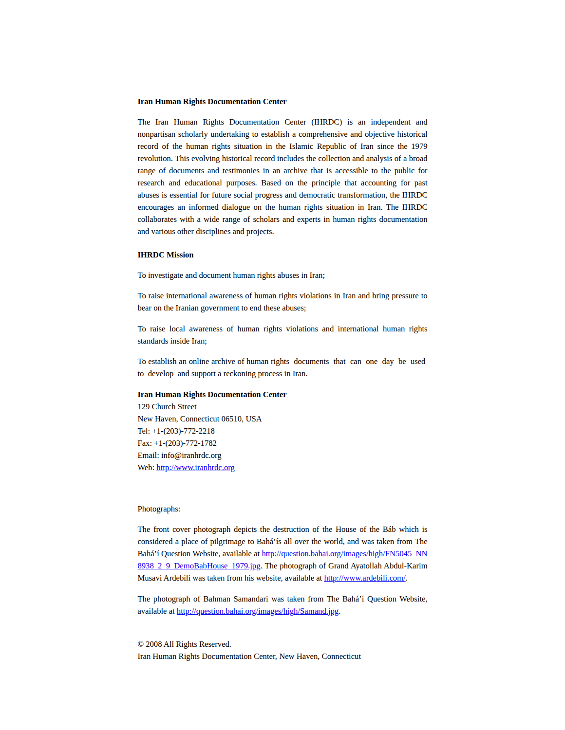Iran Human Rights Documentation Center
The Iran Human Rights Documentation Center (IHRDC) is an independent and nonpartisan scholarly undertaking to establish a comprehensive and objective historical record of the human rights situation in the Islamic Republic of Iran since the 1979 revolution. This evolving historical record includes the collection and analysis of a broad range of documents and testimonies in an archive that is accessible to the public for research and educational purposes. Based on the principle that accounting for past abuses is essential for future social progress and democratic transformation, the IHRDC encourages an informed dialogue on the human rights situation in Iran. The IHRDC collaborates with a wide range of scholars and experts in human rights documentation and various other disciplines and projects.
IHRDC Mission
To investigate and document human rights abuses in Iran;
To raise international awareness of human rights violations in Iran and bring pressure to bear on the Iranian government to end these abuses;
To raise local awareness of human rights violations and international human rights standards inside Iran;
To establish an online archive of human rights documents that can one day be used to develop and support a reckoning process in Iran.
Iran Human Rights Documentation Center
129 Church Street
New Haven, Connecticut 06510, USA
Tel: +1-(203)-772-2218
Fax: +1-(203)-772-1782
Email: info@iranhrdc.org
Web: http://www.iranhrdc.org
Photographs:
The front cover photograph depicts the destruction of the House of the Báb which is considered a place of pilgrimage to Bahá’ís all over the world, and was taken from The Bahá’í Question Website, available at http://question.bahai.org/images/high/FN5045_NN8938_2_9_DemoBabHouse_1979.jpg. The photograph of Grand Ayatollah Abdul-Karim Musavi Ardebili was taken from his website, available at http://www.ardebili.com/.
The photograph of Bahman Samandari was taken from The Bahá’í Question Website, available at http://question.bahai.org/images/high/Samand.jpg.
© 2008 All Rights Reserved.
Iran Human Rights Documentation Center, New Haven, Connecticut